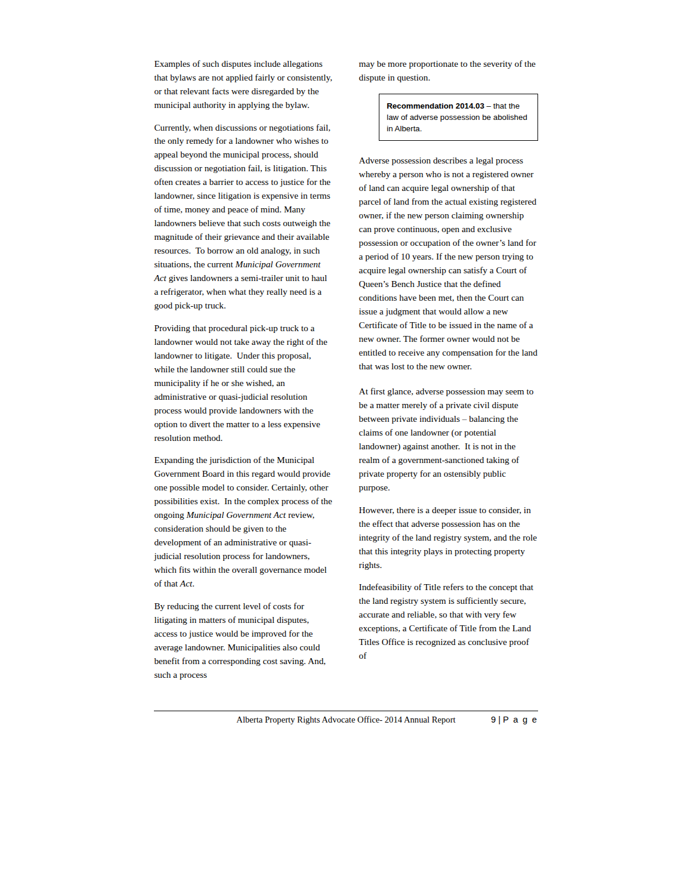Examples of such disputes include allegations that bylaws are not applied fairly or consistently, or that relevant facts were disregarded by the municipal authority in applying the bylaw.
Currently, when discussions or negotiations fail, the only remedy for a landowner who wishes to appeal beyond the municipal process, should discussion or negotiation fail, is litigation. This often creates a barrier to access to justice for the landowner, since litigation is expensive in terms of time, money and peace of mind. Many landowners believe that such costs outweigh the magnitude of their grievance and their available resources. To borrow an old analogy, in such situations, the current Municipal Government Act gives landowners a semi-trailer unit to haul a refrigerator, when what they really need is a good pick-up truck.
Providing that procedural pick-up truck to a landowner would not take away the right of the landowner to litigate. Under this proposal, while the landowner still could sue the municipality if he or she wished, an administrative or quasi-judicial resolution process would provide landowners with the option to divert the matter to a less expensive resolution method.
Expanding the jurisdiction of the Municipal Government Board in this regard would provide one possible model to consider. Certainly, other possibilities exist. In the complex process of the ongoing Municipal Government Act review, consideration should be given to the development of an administrative or quasi-judicial resolution process for landowners, which fits within the overall governance model of that Act.
By reducing the current level of costs for litigating in matters of municipal disputes, access to justice would be improved for the average landowner. Municipalities also could benefit from a corresponding cost saving. And, such a process
may be more proportionate to the severity of the dispute in question.
Recommendation 2014.03 – that the law of adverse possession be abolished in Alberta.
Adverse possession describes a legal process whereby a person who is not a registered owner of land can acquire legal ownership of that parcel of land from the actual existing registered owner, if the new person claiming ownership can prove continuous, open and exclusive possession or occupation of the owner’s land for a period of 10 years. If the new person trying to acquire legal ownership can satisfy a Court of Queen’s Bench Justice that the defined conditions have been met, then the Court can issue a judgment that would allow a new Certificate of Title to be issued in the name of a new owner. The former owner would not be entitled to receive any compensation for the land that was lost to the new owner.
At first glance, adverse possession may seem to be a matter merely of a private civil dispute between private individuals – balancing the claims of one landowner (or potential landowner) against another. It is not in the realm of a government-sanctioned taking of private property for an ostensibly public purpose.
However, there is a deeper issue to consider, in the effect that adverse possession has on the integrity of the land registry system, and the role that this integrity plays in protecting property rights.
Indefeasibility of Title refers to the concept that the land registry system is sufficiently secure, accurate and reliable, so that with very few exceptions, a Certificate of Title from the Land Titles Office is recognized as conclusive proof of
Alberta Property Rights Advocate Office- 2014 Annual Report 9 | P a g e